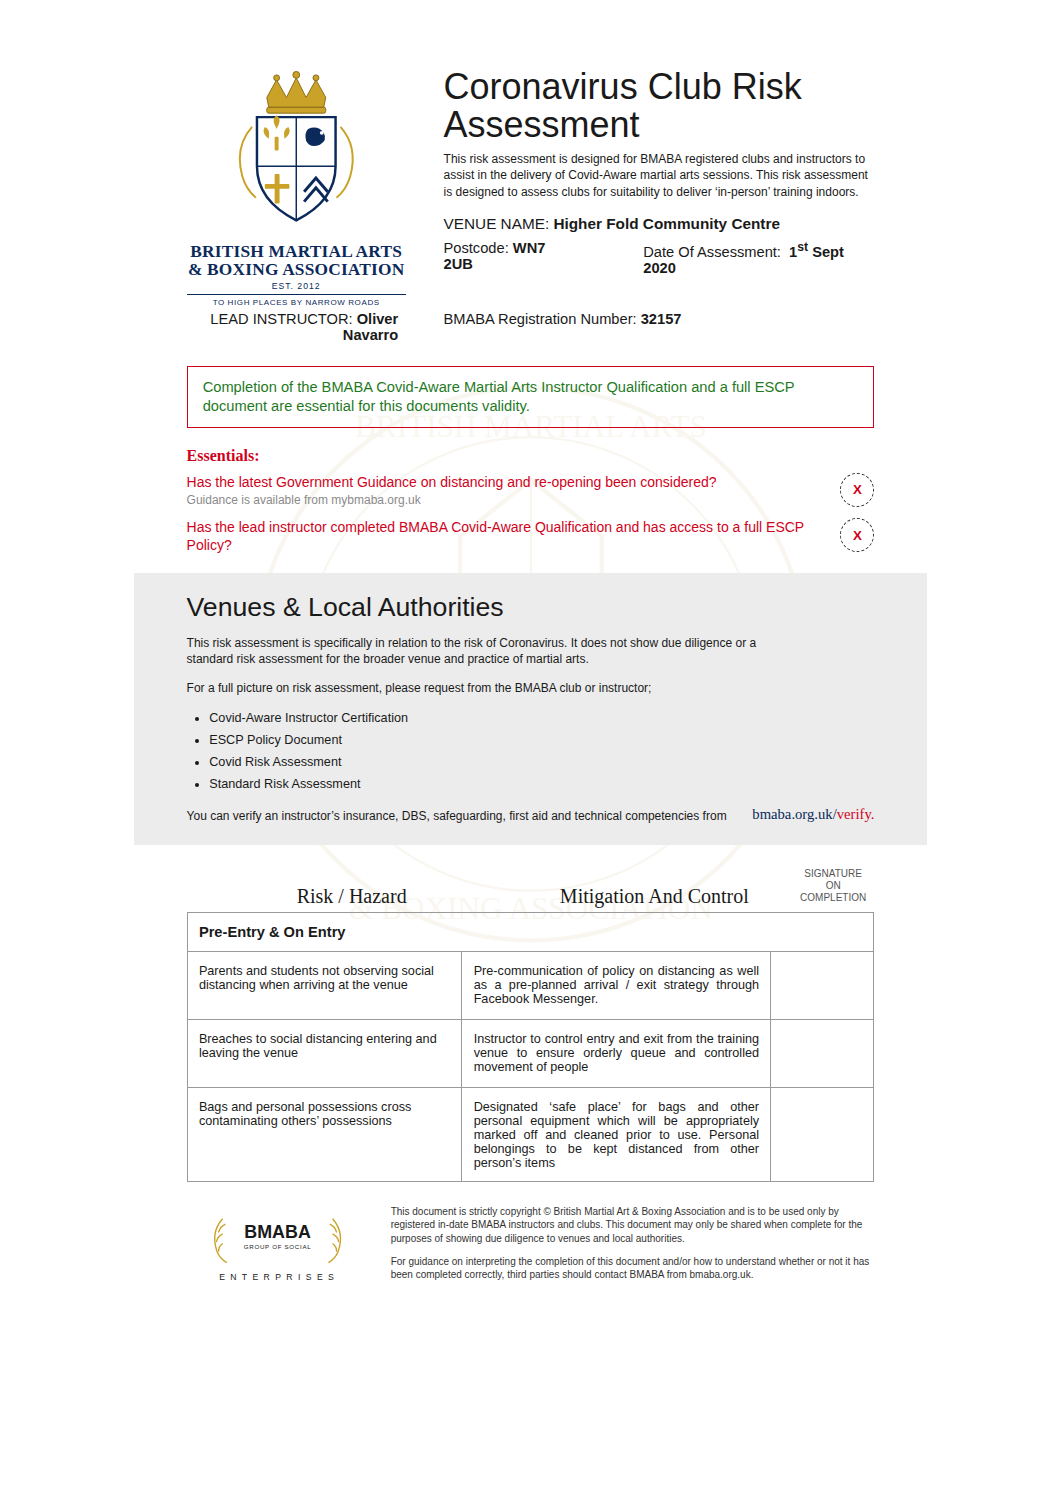BRITISH MARTIAL ARTS & BOXING ASSOCIATION
BRITISH MARTIAL ARTS
& BOXING ASSOCIATION
EST. 2012
TO HIGH PLACES BY NARROW ROADS
Coronavirus Club Risk Assessment
This risk assessment is designed for BMABA registered clubs and instructors to assist in the delivery of Covid-Aware martial arts sessions. This risk assessment is designed to assess clubs for suitability to deliver ‘in-person’ training indoors.
VENUE NAME: Higher Fold Community Centre
Postcode: WN7 2UB
Date Of Assessment: 1st Sept 2020
LEAD INSTRUCTOR: Oliver Navarro
BMABA Registration Number: 32157
Completion of the BMABA Covid-Aware Martial Arts Instructor Qualification and a full ESCP document are essential for this documents validity.
Essentials:
Has the latest Government Guidance on distancing and re-opening been considered?
Guidance is available from mybmaba.org.uk
X
Has the lead instructor completed BMABA Covid-Aware Qualification and has access to a full ESCP Policy?
X
Venues & Local Authorities
This risk assessment is specifically in relation to the risk of Coronavirus. It does not show due diligence or a standard risk assessment for the broader venue and practice of martial arts.
For a full picture on risk assessment, please request from the BMABA club or instructor;
Covid-Aware Instructor Certification
ESCP Policy Document
Covid Risk Assessment
Standard Risk Assessment
You can verify an instructor’s insurance, DBS, safeguarding, first aid and technical competencies from
bmaba.org.uk/verify.
Risk / Hazard
Mitigation And Control
SIGNATURE
ON COMPLETION
| Pre-Entry & On Entry | |
| Parents and students not observing social distancing when arriving at the venue | Pre-communication of policy on distancing as well as a pre-planned arrival / exit strategy through Facebook Messenger. | |
| Breaches to social distancing entering and leaving the venue | Instructor to control entry and exit from the training venue to ensure orderly queue and controlled movement of people | |
| Bags and personal possessions cross contaminating others’ possessions | Designated ‘safe place’ for bags and other personal equipment which will be appropriately marked off and cleaned prior to use. Personal belongings to be kept distanced from other person’s items | |
BMABA GROUP OF SOCIAL
E N T E R P R I S E S
This document is strictly copyright © British Martial Art & Boxing Association and is to be used only by registered in-date BMABA instructors and clubs. This document may only be shared when complete for the purposes of showing due diligence to venues and local authorities.
For guidance on interpreting the completion of this document and/or how to understand whether or not it has been completed correctly, third parties should contact BMABA from bmaba.org.uk.